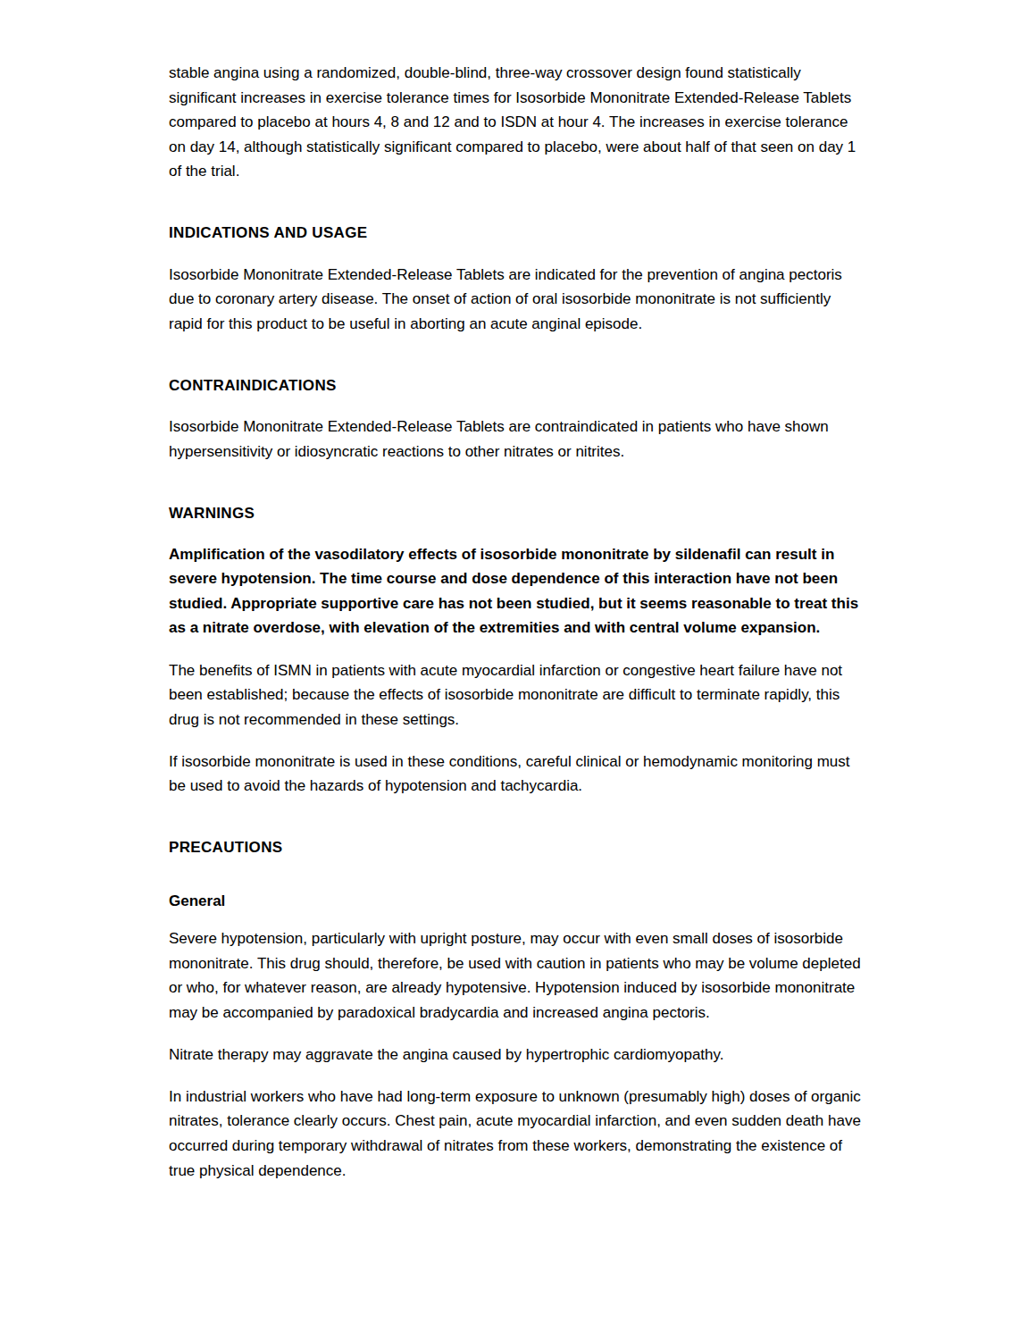stable angina using a randomized, double-blind, three-way crossover design found statistically significant increases in exercise tolerance times for Isosorbide Mononitrate Extended-Release Tablets compared to placebo at hours 4, 8 and 12 and to ISDN at hour 4. The increases in exercise tolerance on day 14, although statistically significant compared to placebo, were about half of that seen on day 1 of the trial.
INDICATIONS AND USAGE
Isosorbide Mononitrate Extended-Release Tablets are indicated for the prevention of angina pectoris due to coronary artery disease. The onset of action of oral isosorbide mononitrate is not sufficiently rapid for this product to be useful in aborting an acute anginal episode.
CONTRAINDICATIONS
Isosorbide Mononitrate Extended-Release Tablets are contraindicated in patients who have shown hypersensitivity or idiosyncratic reactions to other nitrates or nitrites.
WARNINGS
Amplification of the vasodilatory effects of isosorbide mononitrate by sildenafil can result in severe hypotension. The time course and dose dependence of this interaction have not been studied. Appropriate supportive care has not been studied, but it seems reasonable to treat this as a nitrate overdose, with elevation of the extremities and with central volume expansion.
The benefits of ISMN in patients with acute myocardial infarction or congestive heart failure have not been established; because the effects of isosorbide mononitrate are difficult to terminate rapidly, this drug is not recommended in these settings.
If isosorbide mononitrate is used in these conditions, careful clinical or hemodynamic monitoring must be used to avoid the hazards of hypotension and tachycardia.
PRECAUTIONS
General
Severe hypotension, particularly with upright posture, may occur with even small doses of isosorbide mononitrate. This drug should, therefore, be used with caution in patients who may be volume depleted or who, for whatever reason, are already hypotensive. Hypotension induced by isosorbide mononitrate may be accompanied by paradoxical bradycardia and increased angina pectoris.
Nitrate therapy may aggravate the angina caused by hypertrophic cardiomyopathy.
In industrial workers who have had long-term exposure to unknown (presumably high) doses of organic nitrates, tolerance clearly occurs. Chest pain, acute myocardial infarction, and even sudden death have occurred during temporary withdrawal of nitrates from these workers, demonstrating the existence of true physical dependence.